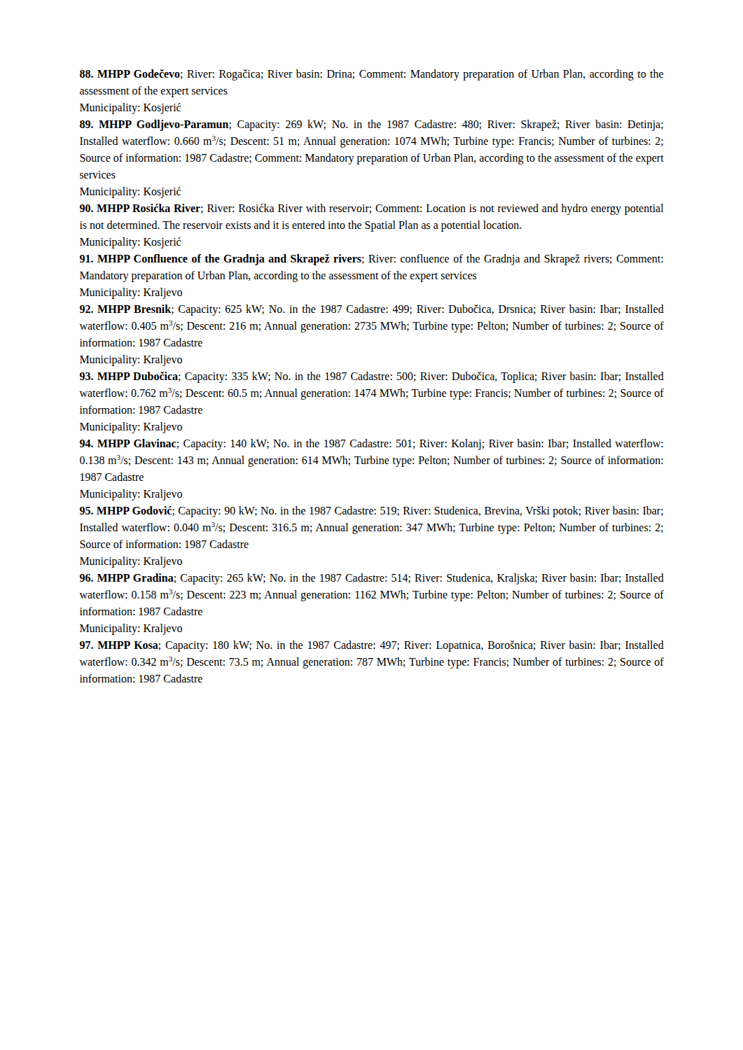88. MHPP Godečevo; River: Rogačica; River basin: Drina; Comment: Mandatory preparation of Urban Plan, according to the assessment of the expert services
Municipality: Kosjerić
89. MHPP Godljevo-Paramun; Capacity: 269 kW; No. in the 1987 Cadastre: 480; River: Skrapež; River basin: Đetinja; Installed waterflow: 0.660 m3/s; Descent: 51 m; Annual generation: 1074 MWh; Turbine type: Francis; Number of turbines: 2; Source of information: 1987 Cadastre; Comment: Mandatory preparation of Urban Plan, according to the assessment of the expert services
Municipality: Kosjerić
90. MHPP Rosićka River; River: Rosićka River with reservoir; Comment: Location is not reviewed and hydro energy potential is not determined. The reservoir exists and it is entered into the Spatial Plan as a potential location.
Municipality: Kosjerić
91. MHPP Confluence of the Gradnja and Skrapež rivers; River: confluence of the Gradnja and Skrapež rivers; Comment: Mandatory preparation of Urban Plan, according to the assessment of the expert services
Municipality: Kraljevo
92. MHPP Bresnik; Capacity: 625 kW; No. in the 1987 Cadastre: 499; River: Dubočica, Drsnica; River basin: Ibar; Installed waterflow: 0.405 m3/s; Descent: 216 m; Annual generation: 2735 MWh; Turbine type: Pelton; Number of turbines: 2; Source of information: 1987 Cadastre
Municipality: Kraljevo
93. MHPP Dubočica; Capacity: 335 kW; No. in the 1987 Cadastre: 500; River: Dubočica, Toplica; River basin: Ibar; Installed waterflow: 0.762 m3/s; Descent: 60.5 m; Annual generation: 1474 MWh; Turbine type: Francis; Number of turbines: 2; Source of information: 1987 Cadastre
Municipality: Kraljevo
94. MHPP Glavinac; Capacity: 140 kW; No. in the 1987 Cadastre: 501; River: Kolanj; River basin: Ibar; Installed waterflow: 0.138 m3/s; Descent: 143 m; Annual generation: 614 MWh; Turbine type: Pelton; Number of turbines: 2; Source of information: 1987 Cadastre
Municipality: Kraljevo
95. MHPP Godović; Capacity: 90 kW; No. in the 1987 Cadastre: 519; River: Studenica, Brevina, Vrški potok; River basin: Ibar; Installed waterflow: 0.040 m3/s; Descent: 316.5 m; Annual generation: 347 MWh; Turbine type: Pelton; Number of turbines: 2; Source of information: 1987 Cadastre
Municipality: Kraljevo
96. MHPP Gradina; Capacity: 265 kW; No. in the 1987 Cadastre: 514; River: Studenica, Kraljska; River basin: Ibar; Installed waterflow: 0.158 m3/s; Descent: 223 m; Annual generation: 1162 MWh; Turbine type: Pelton; Number of turbines: 2; Source of information: 1987 Cadastre
Municipality: Kraljevo
97. MHPP Kosa; Capacity: 180 kW; No. in the 1987 Cadastre: 497; River: Lopatnica, Borošnica; River basin: Ibar; Installed waterflow: 0.342 m3/s; Descent: 73.5 m; Annual generation: 787 MWh; Turbine type: Francis; Number of turbines: 2; Source of information: 1987 Cadastre